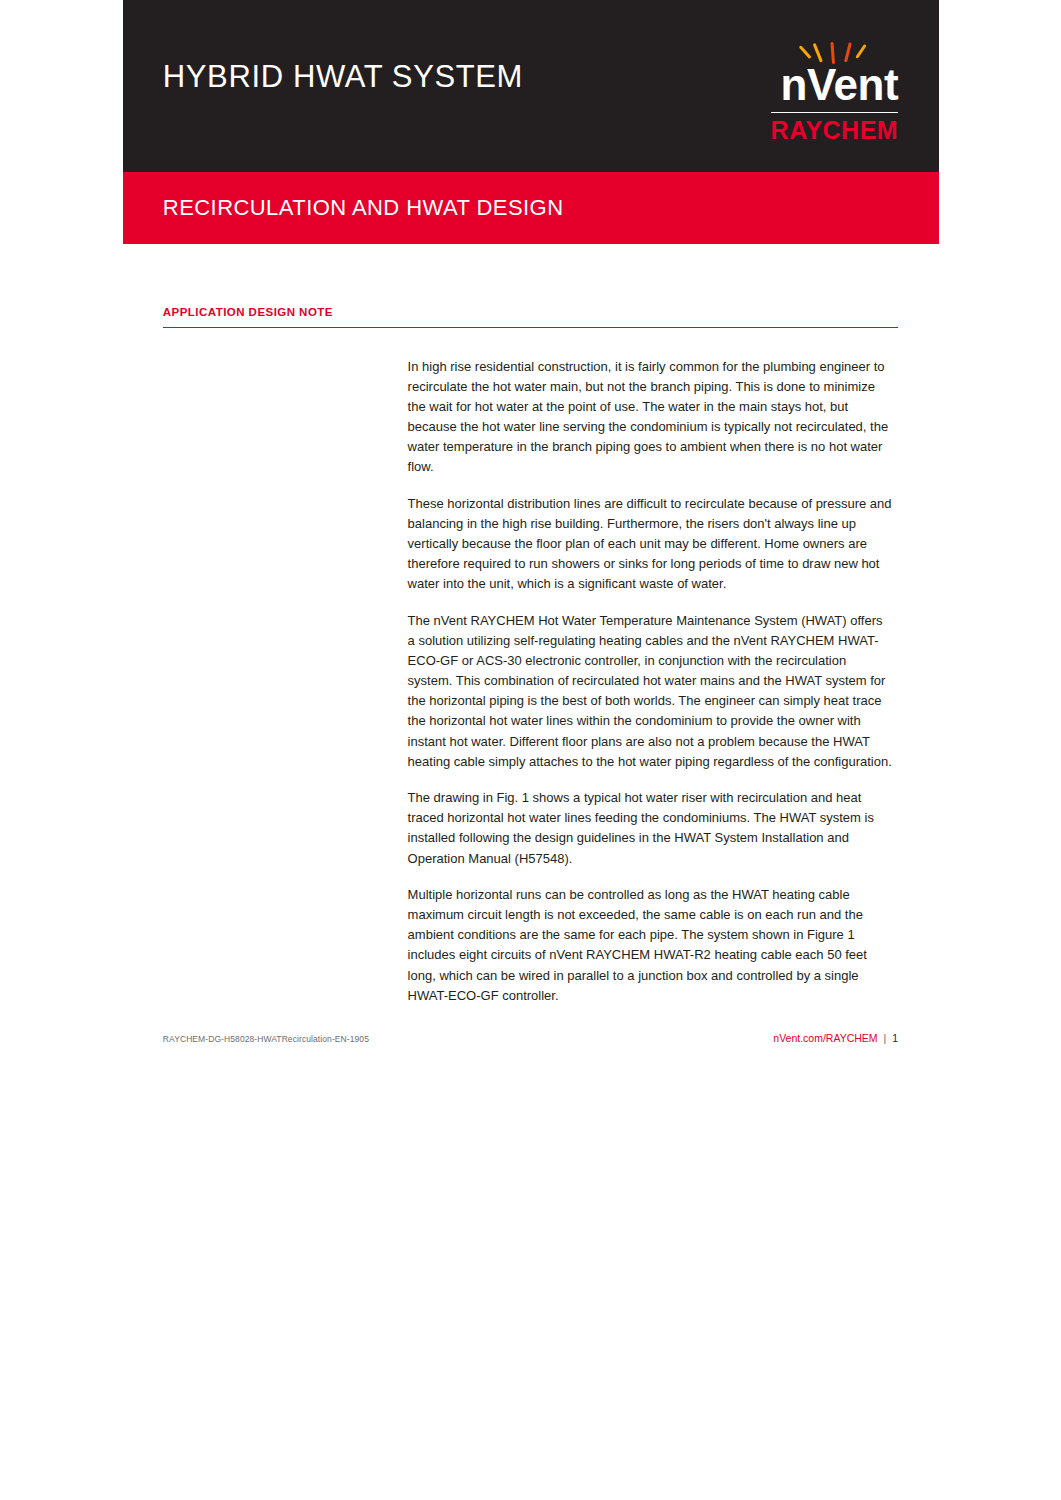Hybrid HWAT System
nVent
RAYCHEM
Recirculation and HWAT Design
Application Design Note
In high rise residential construction, it is fairly common for the plumbing engineer to recirculate the hot water main, but not the branch piping. This is done to minimize the wait for hot water at the point of use. The water in the main stays hot, but because the hot water line serving the condominium is typically not recirculated, the water temperature in the branch piping goes to ambient when there is no hot water flow.
These horizontal distribution lines are difficult to recirculate because of pressure and balancing in the high rise building. Furthermore, the risers don't always line up vertically because the floor plan of each unit may be different. Home owners are therefore required to run showers or sinks for long periods of time to draw new hot water into the unit, which is a significant waste of water.
The nVent RAYCHEM Hot Water Temperature Maintenance System (HWAT) offers a solution utilizing self-regulating heating cables and the nVent RAYCHEM HWAT-ECO-GF or ACS-30 electronic controller, in conjunction with the recirculation system. This combination of recirculated hot water mains and the HWAT system for the horizontal piping is the best of both worlds. The engineer can simply heat trace the horizontal hot water lines within the condominium to provide the owner with instant hot water. Different floor plans are also not a problem because the HWAT heating cable simply attaches to the hot water piping regardless of the configuration.
The drawing in Fig. 1 shows a typical hot water riser with recirculation and heat traced horizontal hot water lines feeding the condominiums. The HWAT system is installed following the design guidelines in the HWAT System Installation and Operation Manual (H57548).
Multiple horizontal runs can be controlled as long as the HWAT heating cable maximum circuit length is not exceeded, the same cable is on each run and the ambient conditions are the same for each pipe. The system shown in Figure 1 includes eight circuits of nVent RAYCHEM HWAT-R2 heating cable each 50 feet long, which can be wired in parallel to a junction box and controlled by a single HWAT-ECO-GF controller.
RAYCHEM-DG-H58028-HWATRecirculation-EN-1905
nVent.com/RAYCHEM|1